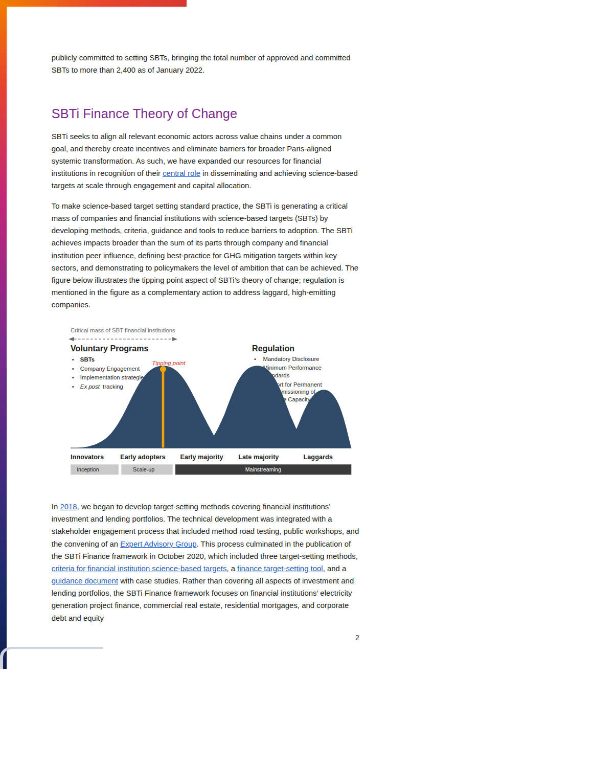publicly committed to setting SBTs, bringing the total number of approved and committed SBTs to more than 2,400 as of January 2022.
SBTi Finance Theory of Change
SBTi seeks to align all relevant economic actors across value chains under a common goal, and thereby create incentives and eliminate barriers for broader Paris-aligned systemic transformation. As such, we have expanded our resources for financial institutions in recognition of their central role in disseminating and achieving science-based targets at scale through engagement and capital allocation.
To make science-based target setting standard practice, the SBTi is generating a critical mass of companies and financial institutions with science-based targets (SBTs) by developing methods, criteria, guidance and tools to reduce barriers to adoption. The SBTi achieves impacts broader than the sum of its parts through company and financial institution peer influence, defining best-practice for GHG mitigation targets within key sectors, and demonstrating to policymakers the level of ambition that can be achieved. The figure below illustrates the tipping point aspect of SBTi’s theory of change; regulation is mentioned in the figure as a complementary action to address laggard, high-emitting companies.
Critical mass of SBT financial institutions Voluntary Programs • SBTs • Company Engagement • Implementation strategies • Ex post tracking Regulation • Mandatory Disclosure • Minimum Performance Standards • Support for Permanent Decommissioning of Obsolete Capacity Tipping point Innovators Early adopters Early majority Late majority Laggards Inception Scale-up Mainstreaming
In 2018, we began to develop target-setting methods covering financial institutions’ investment and lending portfolios. The technical development was integrated with a stakeholder engagement process that included method road testing, public workshops, and the convening of an Expert Advisory Group. This process culminated in the publication of the SBTi Finance framework in October 2020, which included three target-setting methods, criteria for financial institution science-based targets, a finance target-setting tool, and a guidance document with case studies. Rather than covering all aspects of investment and lending portfolios, the SBTi Finance framework focuses on financial institutions’ electricity generation project finance, commercial real estate, residential mortgages, and corporate debt and equity
2